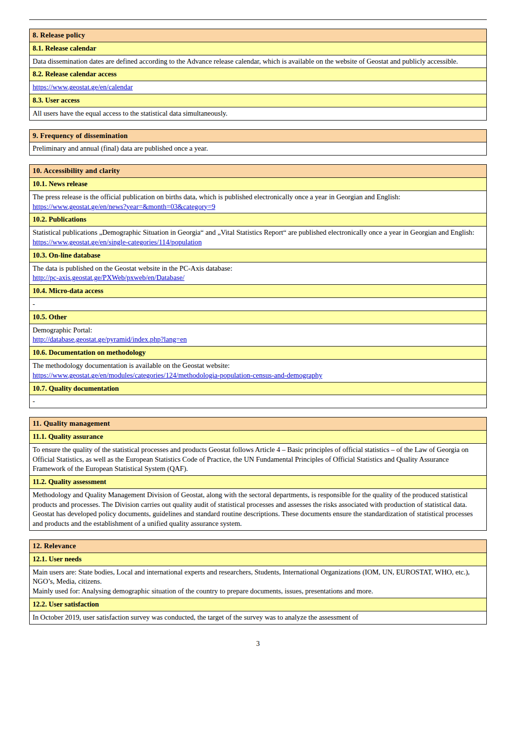| 8. Release policy |
| 8.1. Release calendar |
| Data dissemination dates are defined according to the Advance release calendar, which is available on the website of Geostat and publicly accessible. |
| 8.2. Release calendar access |
| https://www.geostat.ge/en/calendar |
| 8.3. User access |
| All users have the equal access to the statistical data simultaneously. |
| 9. Frequency of dissemination |
| Preliminary and annual (final) data are published once a year. |
| 10. Accessibility and clarity |
| 10.1. News release |
| The press release is the official publication on births data, which is published electronically once a year in Georgian and English: https://www.geostat.ge/en/news?year=&month=03&category=9 |
| 10.2. Publications |
| Statistical publications „Demographic Situation in Georgia“ and „Vital Statistics Report“ are published electronically once a year in Georgian and English: https://www.geostat.ge/en/single-categories/114/population |
| 10.3. On-line database |
| The data is published on the Geostat website in the PC-Axis database: http://pc-axis.geostat.ge/PXWeb/pxweb/en/Database/ |
| 10.4. Micro-data access |
| - |
| 10.5. Other |
| Demographic Portal: http://database.geostat.ge/pyramid/index.php?lang=en |
| 10.6. Documentation on methodology |
| The methodology documentation is available on the Geostat website: https://www.geostat.ge/en/modules/categories/124/methodologia-population-census-and-demography |
| 10.7. Quality documentation |
| - |
| 11. Quality management |
| 11.1. Quality assurance |
| To ensure the quality of the statistical processes and products Geostat follows Article 4 – Basic principles of official statistics – of the Law of Georgia on Official Statistics, as well as the European Statistics Code of Practice, the UN Fundamental Principles of Official Statistics and Quality Assurance Framework of the European Statistical System (QAF). |
| 11.2. Quality assessment |
| Methodology and Quality Management Division of Geostat, along with the sectoral departments, is responsible for the quality of the produced statistical products and processes. The Division carries out quality audit of statistical processes and assesses the risks associated with production of statistical data. Geostat has developed policy documents, guidelines and standard routine descriptions. These documents ensure the standardization of statistical processes and products and the establishment of a unified quality assurance system. |
| 12. Relevance |
| 12.1. User needs |
| Main users are: State bodies, Local and international experts and researchers, Students, International Organizations (IOM, UN, EUROSTAT, WHO, etc.), NGO’s, Media, citizens. Mainly used for: Analysing demographic situation of the country to prepare documents, issues, presentations and more. |
| 12.2. User satisfaction |
| In October 2019, user satisfaction survey was conducted, the target of the survey was to analyze the assessment of |
3